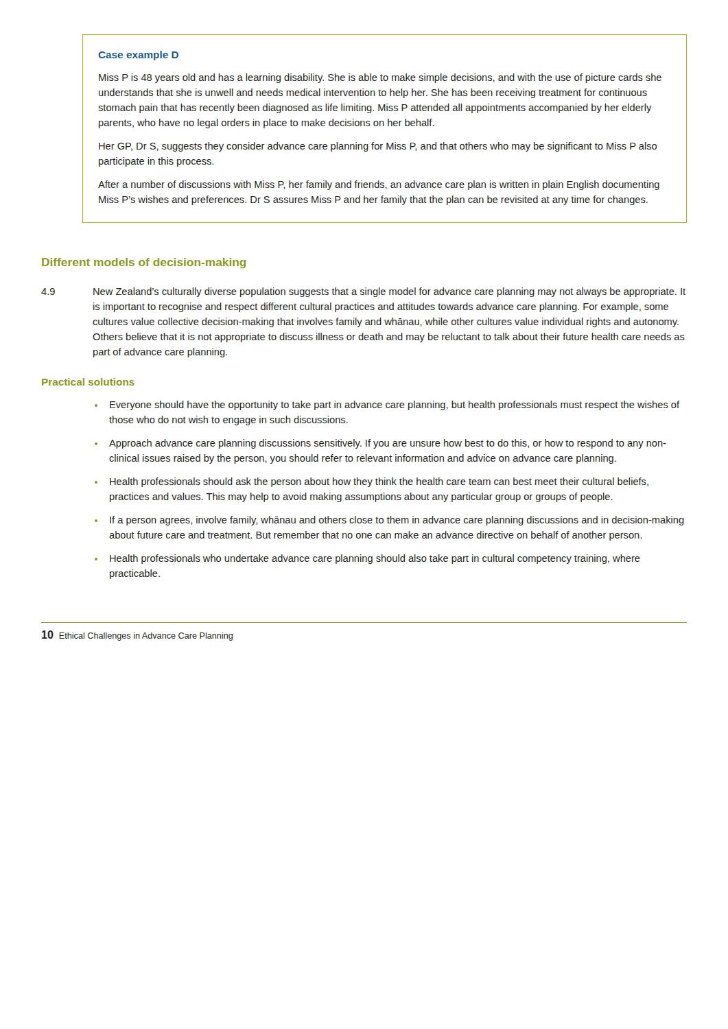Case example D
Miss P is 48 years old and has a learning disability. She is able to make simple decisions, and with the use of picture cards she understands that she is unwell and needs medical intervention to help her. She has been receiving treatment for continuous stomach pain that has recently been diagnosed as life limiting. Miss P attended all appointments accompanied by her elderly parents, who have no legal orders in place to make decisions on her behalf.
Her GP, Dr S, suggests they consider advance care planning for Miss P, and that others who may be significant to Miss P also participate in this process.
After a number of discussions with Miss P, her family and friends, an advance care plan is written in plain English documenting Miss P’s wishes and preferences. Dr S assures Miss P and her family that the plan can be revisited at any time for changes.
Different models of decision-making
4.9
New Zealand’s culturally diverse population suggests that a single model for advance care planning may not always be appropriate. It is important to recognise and respect different cultural practices and attitudes towards advance care planning. For example, some cultures value collective decision-making that involves family and whānau, while other cultures value individual rights and autonomy. Others believe that it is not appropriate to discuss illness or death and may be reluctant to talk about their future health care needs as part of advance care planning.
Practical solutions
Everyone should have the opportunity to take part in advance care planning, but health professionals must respect the wishes of those who do not wish to engage in such discussions.
Approach advance care planning discussions sensitively. If you are unsure how best to do this, or how to respond to any non-clinical issues raised by the person, you should refer to relevant information and advice on advance care planning.
Health professionals should ask the person about how they think the health care team can best meet their cultural beliefs, practices and values. This may help to avoid making assumptions about any particular group or groups of people.
If a person agrees, involve family, whānau and others close to them in advance care planning discussions and in decision-making about future care and treatment. But remember that no one can make an advance directive on behalf of another person.
Health professionals who undertake advance care planning should also take part in cultural competency training, where practicable.
10 Ethical Challenges in Advance Care Planning